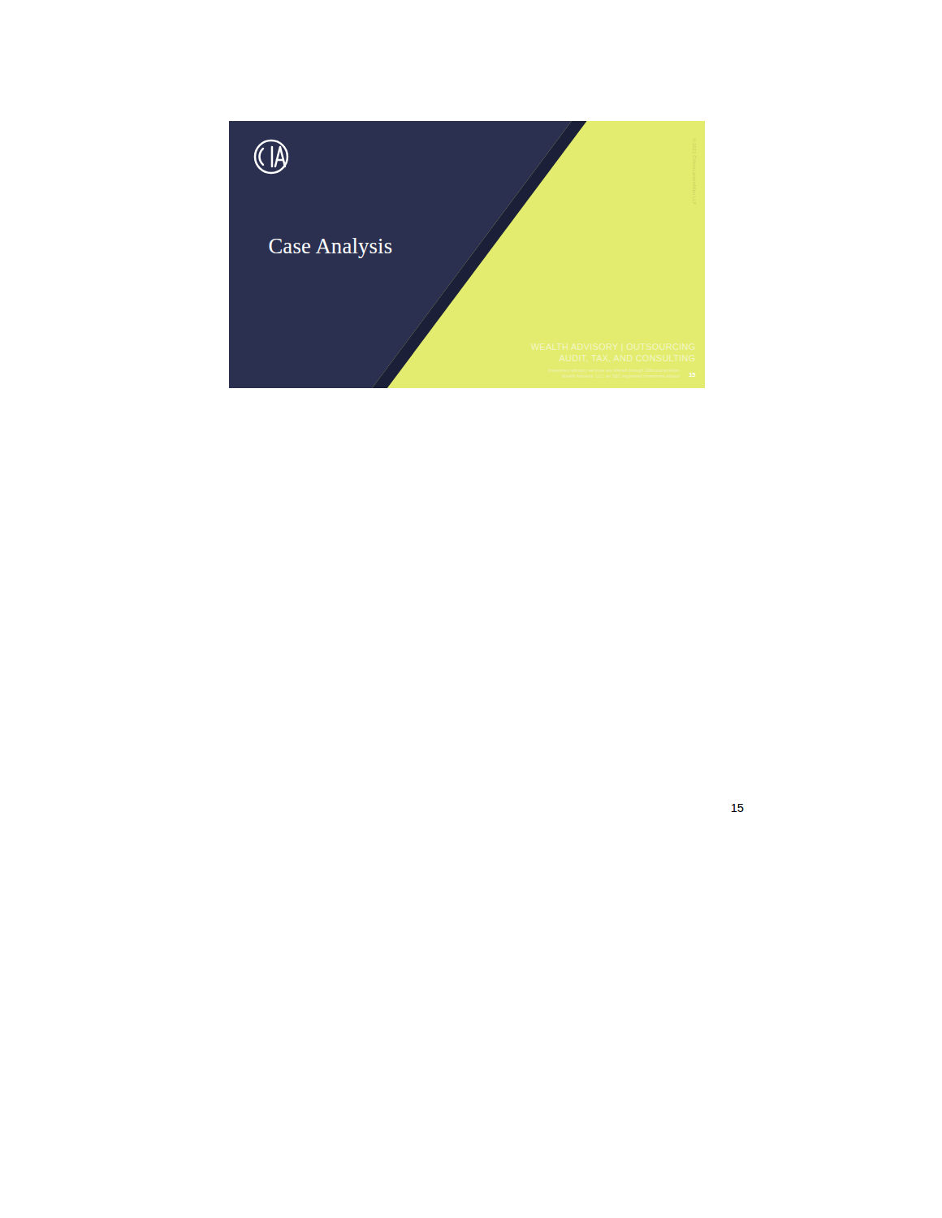©2021 CliftonLarsonAllen LLP
Case Analysis
WEALTH ADVISORY | OUTSOURCING
AUDIT, TAX, AND CONSULTING
Investment advisory services are offered through CliftonLarsonAllen
Wealth Advisors, LLC, an SEC-registered investment advisor
15
15